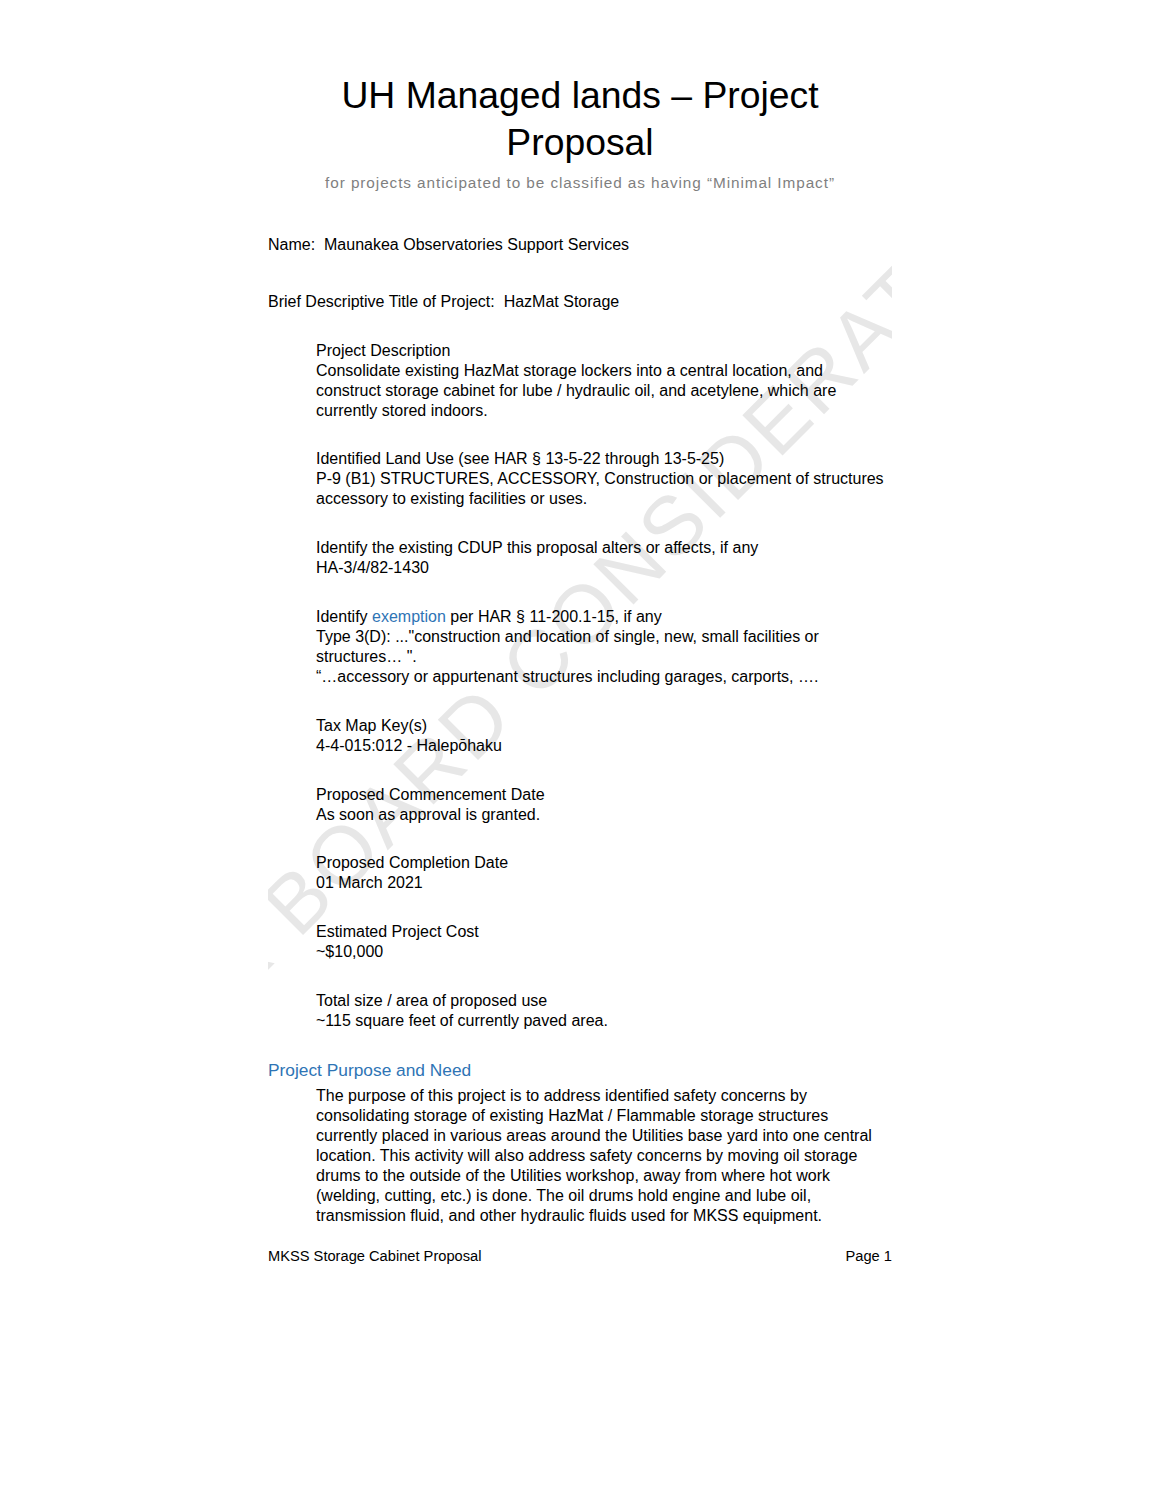FOR BOARD CONSIDERATION
UH Managed lands – Project Proposal
for projects anticipated to be classified as having “Minimal Impact”
Name: Maunakea Observatories Support Services
Brief Descriptive Title of Project: HazMat Storage
Project Description
Consolidate existing HazMat storage lockers into a central location, and construct storage cabinet for lube / hydraulic oil, and acetylene, which are currently stored indoors.
Identified Land Use (see HAR § 13-5-22 through 13-5-25)
P-9 (B1) STRUCTURES, ACCESSORY, Construction or placement of structures accessory to existing facilities or uses.
Identify the existing CDUP this proposal alters or affects, if any
HA-3/4/82-1430
Identify exemption per HAR § 11-200.1-15, if any
Type 3(D): ..."construction and location of single, new, small facilities or structures… ".
“…accessory or appurtenant structures including garages, carports, ….
Tax Map Key(s)
4-4-015:012 - Halepōhaku
Proposed Commencement Date
As soon as approval is granted.
Proposed Completion Date
01 March 2021
Estimated Project Cost
~$10,000
Total size / area of proposed use
~115 square feet of currently paved area.
Project Purpose and Need
The purpose of this project is to address identified safety concerns by consolidating storage of existing HazMat / Flammable storage structures currently placed in various areas around the Utilities base yard into one central location. This activity will also address safety concerns by moving oil storage drums to the outside of the Utilities workshop, away from where hot work (welding, cutting, etc.) is done. The oil drums hold engine and lube oil, transmission fluid, and other hydraulic fluids used for MKSS equipment.
MKSS Storage Cabinet Proposal Page 1